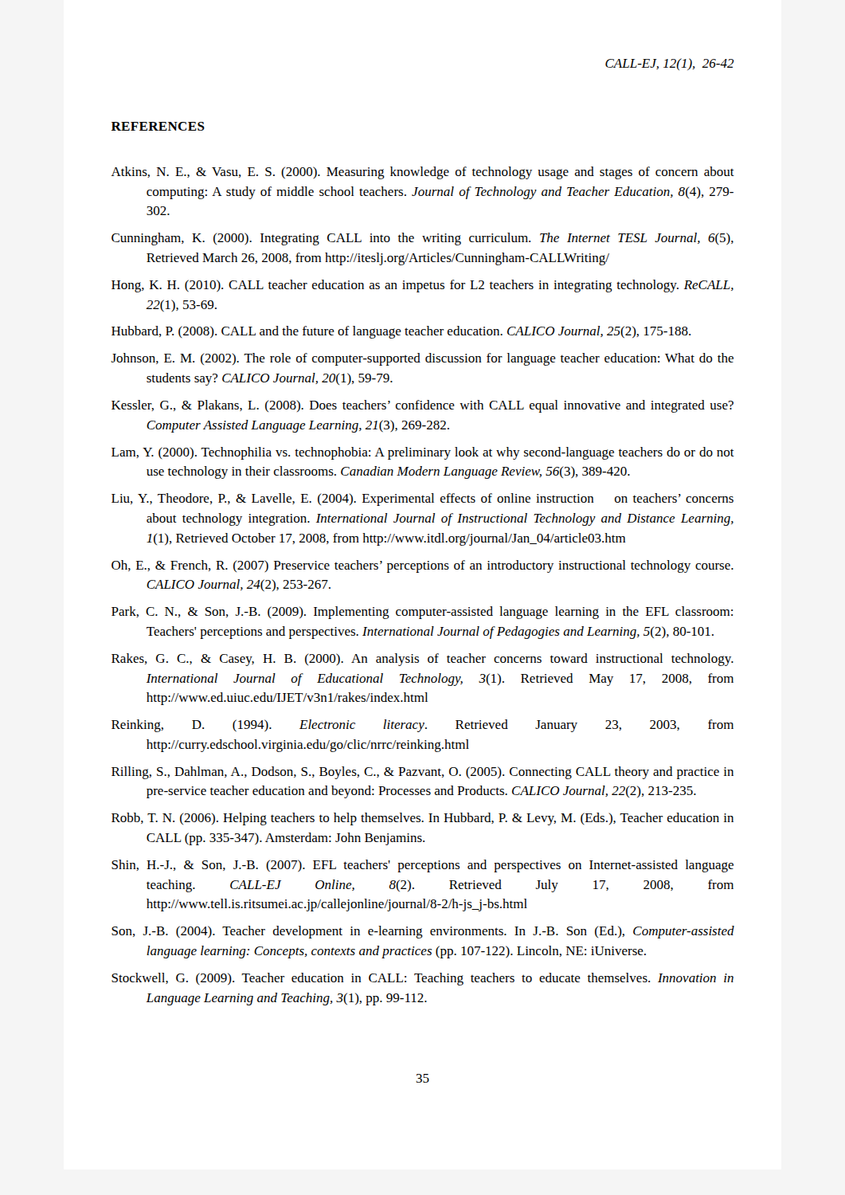CALL-EJ, 12(1), 26-42
References
Atkins, N. E., & Vasu, E. S. (2000). Measuring knowledge of technology usage and stages of concern about computing: A study of middle school teachers. Journal of Technology and Teacher Education, 8(4), 279-302.
Cunningham, K. (2000). Integrating CALL into the writing curriculum. The Internet TESL Journal, 6(5), Retrieved March 26, 2008, from http://iteslj.org/Articles/Cunningham-CALLWriting/
Hong, K. H. (2010). CALL teacher education as an impetus for L2 teachers in integrating technology. ReCALL, 22(1), 53-69.
Hubbard, P. (2008). CALL and the future of language teacher education. CALICO Journal, 25(2), 175-188.
Johnson, E. M. (2002). The role of computer-supported discussion for language teacher education: What do the students say? CALICO Journal, 20(1), 59-79.
Kessler, G., & Plakans, L. (2008). Does teachers’ confidence with CALL equal innovative and integrated use? Computer Assisted Language Learning, 21(3), 269-282.
Lam, Y. (2000). Technophilia vs. technophobia: A preliminary look at why second-language teachers do or do not use technology in their classrooms. Canadian Modern Language Review, 56(3), 389-420.
Liu, Y., Theodore, P., & Lavelle, E. (2004). Experimental effects of online instruction on teachers’ concerns about technology integration. International Journal of Instructional Technology and Distance Learning, 1(1), Retrieved October 17, 2008, from http://www.itdl.org/journal/Jan_04/article03.htm
Oh, E., & French, R. (2007) Preservice teachers’ perceptions of an introductory instructional technology course. CALICO Journal, 24(2), 253-267.
Park, C. N., & Son, J.-B. (2009). Implementing computer-assisted language learning in the EFL classroom: Teachers' perceptions and perspectives. International Journal of Pedagogies and Learning, 5(2), 80-101.
Rakes, G. C., & Casey, H. B. (2000). An analysis of teacher concerns toward instructional technology. International Journal of Educational Technology, 3(1). Retrieved May 17, 2008, from http://www.ed.uiuc.edu/IJET/v3n1/rakes/index.html
Reinking, D. (1994). Electronic literacy. Retrieved January 23, 2003, from http://curry.edschool.virginia.edu/go/clic/nrrc/reinking.html
Rilling, S., Dahlman, A., Dodson, S., Boyles, C., & Pazvant, O. (2005). Connecting CALL theory and practice in pre-service teacher education and beyond: Processes and Products. CALICO Journal, 22(2), 213-235.
Robb, T. N. (2006). Helping teachers to help themselves. In Hubbard, P. & Levy, M. (Eds.), Teacher education in CALL (pp. 335-347). Amsterdam: John Benjamins.
Shin, H.-J., & Son, J.-B. (2007). EFL teachers' perceptions and perspectives on Internet-assisted language teaching. CALL-EJ Online, 8(2). Retrieved July 17, 2008, from http://www.tell.is.ritsumei.ac.jp/callejonline/journal/8-2/h-js_j-bs.html
Son, J.-B. (2004). Teacher development in e-learning environments. In J.-B. Son (Ed.), Computer-assisted language learning: Concepts, contexts and practices (pp. 107-122). Lincoln, NE: iUniverse.
Stockwell, G. (2009). Teacher education in CALL: Teaching teachers to educate themselves. Innovation in Language Learning and Teaching, 3(1), pp. 99-112.
35